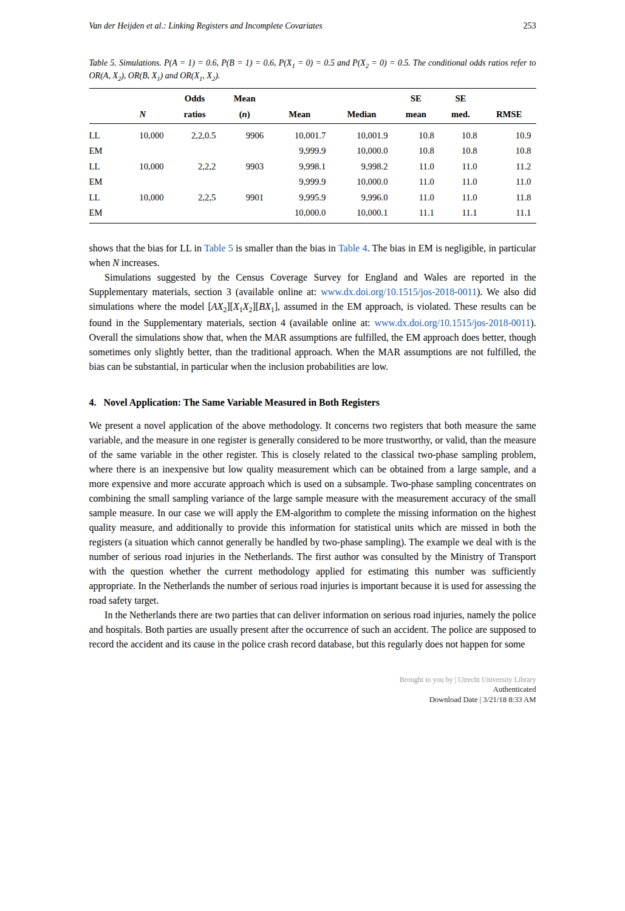Van der Heijden et al.: Linking Registers and Incomplete Covariates 253
Table 5. Simulations. P(A = 1) = 0.6, P(B = 1) = 0.6, P(X1 = 0) = 0.5 and P(X2 = 0) = 0.5. The conditional odds ratios refer to OR(A, X2), OR(B, X1) and OR(X1, X2).
| | | Odds | Mean | | | SE | SE | |
| --- | --- | --- | --- | --- | --- | --- | --- | --- |
| | N | ratios | ( n ) | Mean | Median | mean | med. | RMSE |
| LL | 10,000 | 2,2,0.5 | 9906 | 10,001.7 | 10,001.9 | 10.8 | 10.8 | 10.9 |
| EM | | | | 9,999.9 | 10,000.0 | 10.8 | 10.8 | 10.8 |
| LL | 10,000 | 2,2,2 | 9903 | 9,998.1 | 9,998.2 | 11.0 | 11.0 | 11.2 |
| EM | | | | 9,999.9 | 10,000.0 | 11.0 | 11.0 | 11.0 |
| LL | 10,000 | 2,2,5 | 9901 | 9,995.9 | 9,996.0 | 11.0 | 11.0 | 11.8 |
| EM | | | | 10,000.0 | 10,000.1 | 11.1 | 11.1 | 11.1 |
shows that the bias for LL in Table 5 is smaller than the bias in Table 4. The bias in EM is negligible, in particular when N increases.
Simulations suggested by the Census Coverage Survey for England and Wales are reported in the Supplementary materials, section 3 (available online at: www.dx.doi.org/10.1515/jos-2018-0011). We also did simulations where the model [AX2][X1X2][BX1], assumed in the EM approach, is violated. These results can be found in the Supplementary materials, section 4 (available online at: www.dx.doi.org/10.1515/jos-2018-0011). Overall the simulations show that, when the MAR assumptions are fulfilled, the EM approach does better, though sometimes only slightly better, than the traditional approach. When the MAR assumptions are not fulfilled, the bias can be substantial, in particular when the inclusion probabilities are low.
4. Novel Application: The Same Variable Measured in Both Registers
We present a novel application of the above methodology. It concerns two registers that both measure the same variable, and the measure in one register is generally considered to be more trustworthy, or valid, than the measure of the same variable in the other register. This is closely related to the classical two-phase sampling problem, where there is an inexpensive but low quality measurement which can be obtained from a large sample, and a more expensive and more accurate approach which is used on a subsample. Two-phase sampling concentrates on combining the small sampling variance of the large sample measure with the measurement accuracy of the small sample measure. In our case we will apply the EM-algorithm to complete the missing information on the highest quality measure, and additionally to provide this information for statistical units which are missed in both the registers (a situation which cannot generally be handled by two-phase sampling). The example we deal with is the number of serious road injuries in the Netherlands. The first author was consulted by the Ministry of Transport with the question whether the current methodology applied for estimating this number was sufficiently appropriate. In the Netherlands the number of serious road injuries is important because it is used for assessing the road safety target.
In the Netherlands there are two parties that can deliver information on serious road injuries, namely the police and hospitals. Both parties are usually present after the occurrence of such an accident. The police are supposed to record the accident and its cause in the police crash record database, but this regularly does not happen for some
Brought to you by | Utrecht University Library Authenticated
Download Date | 3/21/18 8:33 AM